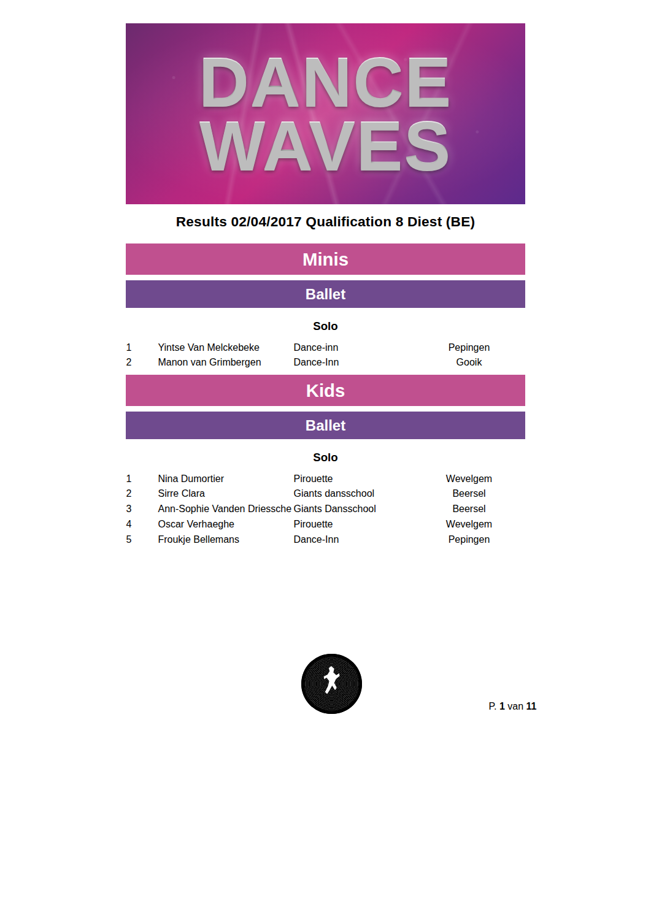DANCE WAVES
Results 02/04/2017 Qualification 8 Diest (BE)
Minis
Ballet
Solo
| 1 | Yintse Van Melckebeke | Dance-inn | Pepingen |
| 2 | Manon van Grimbergen | Dance-Inn | Gooik |
Kids
Ballet
Solo
| 1 | Nina Dumortier | Pirouette | Wevelgem |
| 2 | Sirre Clara | Giants dansschool | Beersel |
| 3 | Ann-Sophie Vanden Driessche | Giants Dansschool | Beersel |
| 4 | Oscar Verhaeghe | Pirouette | Wevelgem |
| 5 | Froukje Bellemans | Dance-Inn | Pepingen |
DANCE WAVES
P. 1 van 11